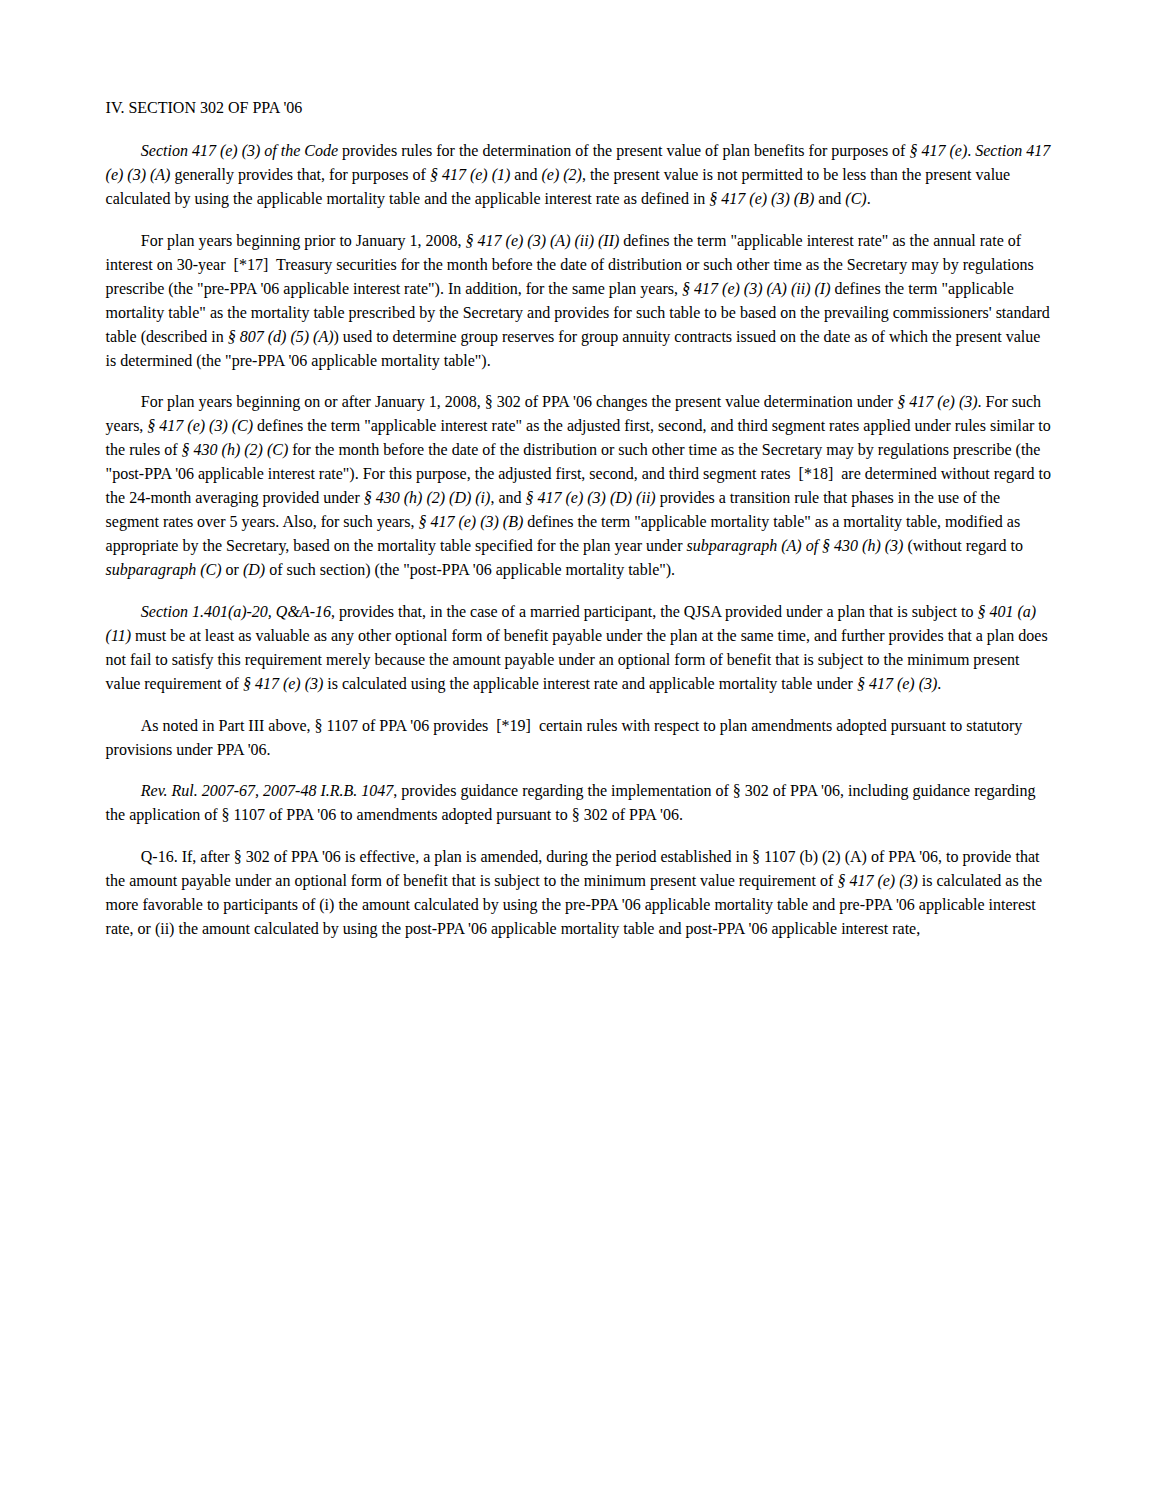IV. SECTION 302 OF PPA '06
Section 417 (e) (3) of the Code provides rules for the determination of the present value of plan benefits for purposes of § 417 (e). Section 417 (e) (3) (A) generally provides that, for purposes of § 417 (e) (1) and (e) (2), the present value is not permitted to be less than the present value calculated by using the applicable mortality table and the applicable interest rate as defined in § 417 (e) (3) (B) and (C).
For plan years beginning prior to January 1, 2008, § 417 (e) (3) (A) (ii) (II) defines the term "applicable interest rate" as the annual rate of interest on 30-year [*17] Treasury securities for the month before the date of distribution or such other time as the Secretary may by regulations prescribe (the "pre-PPA '06 applicable interest rate"). In addition, for the same plan years, § 417 (e) (3) (A) (ii) (I) defines the term "applicable mortality table" as the mortality table prescribed by the Secretary and provides for such table to be based on the prevailing commissioners' standard table (described in § 807 (d) (5) (A)) used to determine group reserves for group annuity contracts issued on the date as of which the present value is determined (the "pre-PPA '06 applicable mortality table").
For plan years beginning on or after January 1, 2008, § 302 of PPA '06 changes the present value determination under § 417 (e) (3). For such years, § 417 (e) (3) (C) defines the term "applicable interest rate" as the adjusted first, second, and third segment rates applied under rules similar to the rules of § 430 (h) (2) (C) for the month before the date of the distribution or such other time as the Secretary may by regulations prescribe (the "post-PPA '06 applicable interest rate"). For this purpose, the adjusted first, second, and third segment rates [*18] are determined without regard to the 24-month averaging provided under § 430 (h) (2) (D) (i), and § 417 (e) (3) (D) (ii) provides a transition rule that phases in the use of the segment rates over 5 years. Also, for such years, § 417 (e) (3) (B) defines the term "applicable mortality table" as a mortality table, modified as appropriate by the Secretary, based on the mortality table specified for the plan year under subparagraph (A) of § 430 (h) (3) (without regard to subparagraph (C) or (D) of such section) (the "post-PPA '06 applicable mortality table").
Section 1.401(a)-20, Q&A-16, provides that, in the case of a married participant, the QJSA provided under a plan that is subject to § 401 (a) (11) must be at least as valuable as any other optional form of benefit payable under the plan at the same time, and further provides that a plan does not fail to satisfy this requirement merely because the amount payable under an optional form of benefit that is subject to the minimum present value requirement of § 417 (e) (3) is calculated using the applicable interest rate and applicable mortality table under § 417 (e) (3).
As noted in Part III above, § 1107 of PPA '06 provides [*19] certain rules with respect to plan amendments adopted pursuant to statutory provisions under PPA '06.
Rev. Rul. 2007-67, 2007-48 I.R.B. 1047, provides guidance regarding the implementation of § 302 of PPA '06, including guidance regarding the application of § 1107 of PPA '06 to amendments adopted pursuant to § 302 of PPA '06.
Q-16. If, after § 302 of PPA '06 is effective, a plan is amended, during the period established in § 1107 (b) (2) (A) of PPA '06, to provide that the amount payable under an optional form of benefit that is subject to the minimum present value requirement of § 417 (e) (3) is calculated as the more favorable to participants of (i) the amount calculated by using the pre-PPA '06 applicable mortality table and pre-PPA '06 applicable interest rate, or (ii) the amount calculated by using the post-PPA '06 applicable mortality table and post-PPA '06 applicable interest rate,